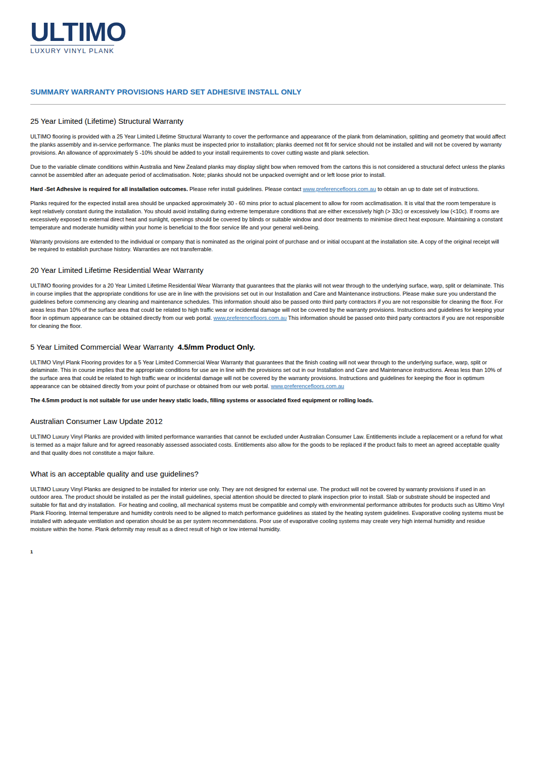ULTIMO
LUXURY VINYL PLANK
SUMMARY WARRANTY PROVISIONS HARD SET ADHESIVE INSTALL ONLY
25 Year Limited (Lifetime) Structural Warranty
ULTIMO flooring is provided with a 25 Year Limited Lifetime Structural Warranty to cover the performance and appearance of the plank from delamination, splitting and geometry that would affect the planks assembly and in-service performance. The planks must be inspected prior to installation; planks deemed not fit for service should not be installed and will not be covered by warranty provisions. An allowance of approximately 5 -10% should be added to your install requirements to cover cutting waste and plank selection.
Due to the variable climate conditions within Australia and New Zealand planks may display slight bow when removed from the cartons this is not considered a structural defect unless the planks cannot be assembled after an adequate period of acclimatisation. Note; planks should not be unpacked overnight and or left loose prior to install.
Hard -Set Adhesive is required for all installation outcomes. Please refer install guidelines. Please contact www.preferencefloors.com.au to obtain an up to date set of instructions.
Planks required for the expected install area should be unpacked approximately 30 - 60 mins prior to actual placement to allow for room acclimatisation. It is vital that the room temperature is kept relatively constant during the installation. You should avoid installing during extreme temperature conditions that are either excessively high (> 33c) or excessively low (<10c). If rooms are excessively exposed to external direct heat and sunlight, openings should be covered by blinds or suitable window and door treatments to minimise direct heat exposure. Maintaining a constant temperature and moderate humidity within your home is beneficial to the floor service life and your general well-being.
Warranty provisions are extended to the individual or company that is nominated as the original point of purchase and or initial occupant at the installation site. A copy of the original receipt will be required to establish purchase history. Warranties are not transferrable.
20 Year Limited Lifetime Residential Wear Warranty
ULTIMO flooring provides for a 20 Year Limited Lifetime Residential Wear Warranty that guarantees that the planks will not wear through to the underlying surface, warp, split or delaminate. This in course implies that the appropriate conditions for use are in line with the provisions set out in our Installation and Care and Maintenance instructions. Please make sure you understand the guidelines before commencing any cleaning and maintenance schedules. This information should also be passed onto third party contractors if you are not responsible for cleaning the floor. For areas less than 10% of the surface area that could be related to high traffic wear or incidental damage will not be covered by the warranty provisions. Instructions and guidelines for keeping your floor in optimum appearance can be obtained directly from our web portal. www.preferencefloors.com.au This information should be passed onto third party contractors if you are not responsible for cleaning the floor.
5 Year Limited Commercial Wear Warranty 4.5/mm Product Only.
ULTIMO Vinyl Plank Flooring provides for a 5 Year Limited Commercial Wear Warranty that guarantees that the finish coating will not wear through to the underlying surface, warp, split or delaminate. This in course implies that the appropriate conditions for use are in line with the provisions set out in our Installation and Care and Maintenance instructions. Areas less than 10% of the surface area that could be related to high traffic wear or incidental damage will not be covered by the warranty provisions. Instructions and guidelines for keeping the floor in optimum appearance can be obtained directly from your point of purchase or obtained from our web portal. www.preferencefloors.com.au
The 4.5mm product is not suitable for use under heavy static loads, filling systems or associated fixed equipment or rolling loads.
Australian Consumer Law Update 2012
ULTIMO Luxury Vinyl Planks are provided with limited performance warranties that cannot be excluded under Australian Consumer Law. Entitlements include a replacement or a refund for what is termed as a major failure and for agreed reasonably assessed associated costs. Entitlements also allow for the goods to be replaced if the product fails to meet an agreed acceptable quality and that quality does not constitute a major failure.
What is an acceptable quality and use guidelines?
ULTIMO Luxury Vinyl Planks are designed to be installed for interior use only. They are not designed for external use. The product will not be covered by warranty provisions if used in an outdoor area. The product should be installed as per the install guidelines, special attention should be directed to plank inspection prior to install. Slab or substrate should be inspected and suitable for flat and dry installation. For heating and cooling, all mechanical systems must be compatible and comply with environmental performance attributes for products such as Ultimo Vinyl Plank Flooring. Internal temperature and humidity controls need to be aligned to match performance guidelines as stated by the heating system guidelines. Evaporative cooling systems must be installed with adequate ventilation and operation should be as per system recommendations. Poor use of evaporative cooling systems may create very high internal humidity and residue moisture within the home. Plank deformity may result as a direct result of high or low internal humidity.
1